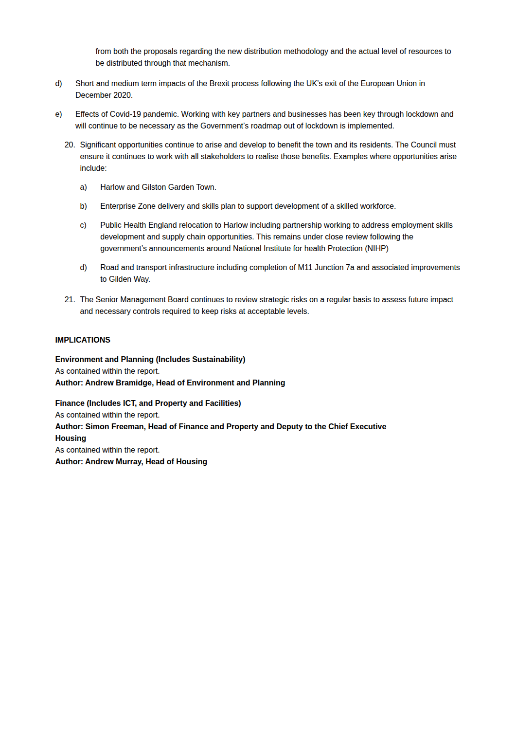from both the proposals regarding the new distribution methodology and the actual level of resources to be distributed through that mechanism.
d) Short and medium term impacts of the Brexit process following the UK’s exit of the European Union in December 2020.
e) Effects of Covid-19 pandemic. Working with key partners and businesses has been key through lockdown and will continue to be necessary as the Government’s roadmap out of lockdown is implemented.
20. Significant opportunities continue to arise and develop to benefit the town and its residents. The Council must ensure it continues to work with all stakeholders to realise those benefits. Examples where opportunities arise include:
a) Harlow and Gilston Garden Town.
b) Enterprise Zone delivery and skills plan to support development of a skilled workforce.
c) Public Health England relocation to Harlow including partnership working to address employment skills development and supply chain opportunities. This remains under close review following the government’s announcements around National Institute for health Protection (NIHP)
d) Road and transport infrastructure including completion of M11 Junction 7a and associated improvements to Gilden Way.
21. The Senior Management Board continues to review strategic risks on a regular basis to assess future impact and necessary controls required to keep risks at acceptable levels.
IMPLICATIONS
Environment and Planning (Includes Sustainability)
As contained within the report.
Author: Andrew Bramidge, Head of Environment and Planning
Finance (Includes ICT, and Property and Facilities)
As contained within the report.
Author: Simon Freeman, Head of Finance and Property and Deputy to the Chief Executive
Housing
As contained within the report.
Author: Andrew Murray, Head of Housing